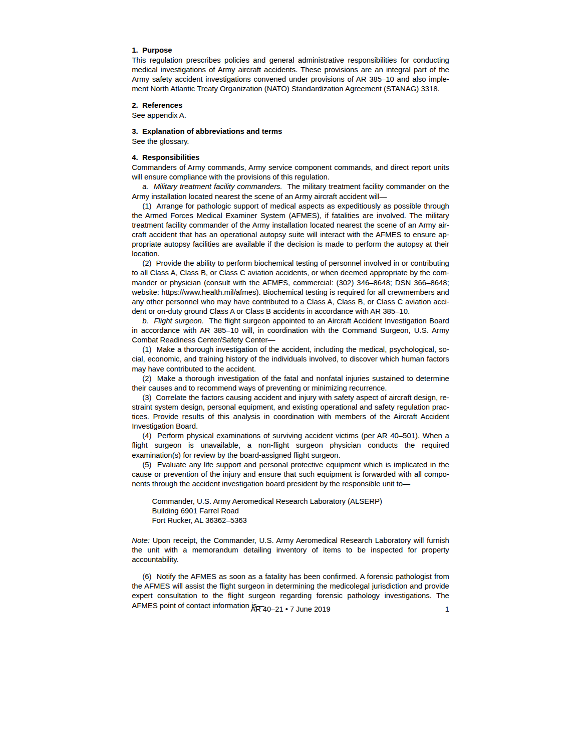1. Purpose
This regulation prescribes policies and general administrative responsibilities for conducting medical investigations of Army aircraft accidents. These provisions are an integral part of the Army safety accident investigations convened under provisions of AR 385–10 and also implement North Atlantic Treaty Organization (NATO) Standardization Agreement (STANAG) 3318.
2. References
See appendix A.
3. Explanation of abbreviations and terms
See the glossary.
4. Responsibilities
Commanders of Army commands, Army service component commands, and direct report units will ensure compliance with the provisions of this regulation.
a. Military treatment facility commanders. The military treatment facility commander on the Army installation located nearest the scene of an Army aircraft accident will—
(1) Arrange for pathologic support of medical aspects as expeditiously as possible through the Armed Forces Medical Examiner System (AFMES), if fatalities are involved. The military treatment facility commander of the Army installation located nearest the scene of an Army aircraft accident that has an operational autopsy suite will interact with the AFMES to ensure appropriate autopsy facilities are available if the decision is made to perform the autopsy at their location.
(2) Provide the ability to perform biochemical testing of personnel involved in or contributing to all Class A, Class B, or Class C aviation accidents, or when deemed appropriate by the commander or physician (consult with the AFMES, commercial: (302) 346–8648; DSN 366–8648; website: https://www.health.mil/afmes). Biochemical testing is required for all crewmembers and any other personnel who may have contributed to a Class A, Class B, or Class C aviation accident or on-duty ground Class A or Class B accidents in accordance with AR 385–10.
b. Flight surgeon. The flight surgeon appointed to an Aircraft Accident Investigation Board in accordance with AR 385–10 will, in coordination with the Command Surgeon, U.S. Army Combat Readiness Center/Safety Center—
(1) Make a thorough investigation of the accident, including the medical, psychological, social, economic, and training history of the individuals involved, to discover which human factors may have contributed to the accident.
(2) Make a thorough investigation of the fatal and nonfatal injuries sustained to determine their causes and to recommend ways of preventing or minimizing recurrence.
(3) Correlate the factors causing accident and injury with safety aspect of aircraft design, restraint system design, personal equipment, and existing operational and safety regulation practices. Provide results of this analysis in coordination with members of the Aircraft Accident Investigation Board.
(4) Perform physical examinations of surviving accident victims (per AR 40–501). When a flight surgeon is unavailable, a non-flight surgeon physician conducts the required examination(s) for review by the board-assigned flight surgeon.
(5) Evaluate any life support and personal protective equipment which is implicated in the cause or prevention of the injury and ensure that such equipment is forwarded with all components through the accident investigation board president by the responsible unit to—
Commander, U.S. Army Aeromedical Research Laboratory (ALSERP)
Building 6901 Farrel Road
Fort Rucker, AL 36362–5363
Note: Upon receipt, the Commander, U.S. Army Aeromedical Research Laboratory will furnish the unit with a memorandum detailing inventory of items to be inspected for property accountability.
(6) Notify the AFMES as soon as a fatality has been confirmed. A forensic pathologist from the AFMES will assist the flight surgeon in determining the medicolegal jurisdiction and provide expert consultation to the flight surgeon regarding forensic pathology investigations. The AFMES point of contact information is—
AR 40–21 • 7 June 2019
1